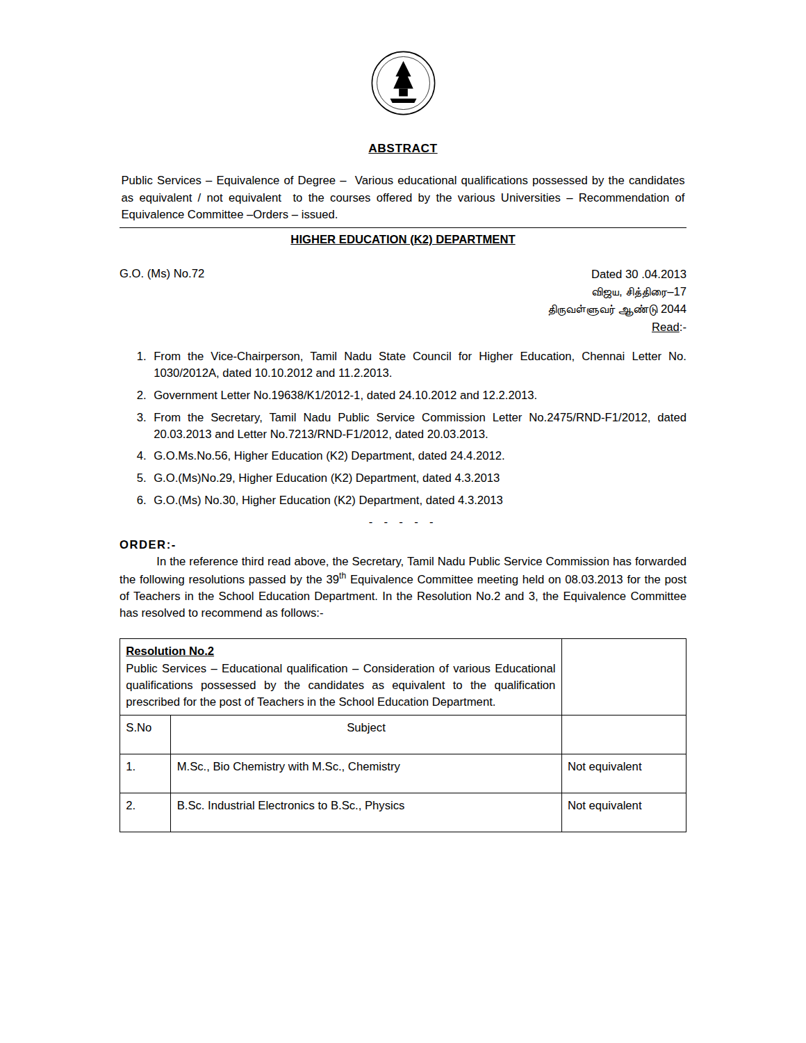ABSTRACT
Public Services – Equivalence of Degree – Various educational qualifications possessed by the candidates as equivalent / not equivalent to the courses offered by the various Universities – Recommendation of Equivalence Committee –Orders – issued.
HIGHER EDUCATION (K2) DEPARTMENT
G.O. (Ms) No.72
Dated 30 .04.2013
விஜய, சித்திரை–17
திருவள்ளுவர் ஆண்டு 2044
Read:-
From the Vice-Chairperson, Tamil Nadu State Council for Higher Education, Chennai Letter No. 1030/2012A, dated 10.10.2012 and 11.2.2013.
Government Letter No.19638/K1/2012-1, dated 24.10.2012 and 12.2.2013.
From the Secretary, Tamil Nadu Public Service Commission Letter No.2475/RND-F1/2012, dated 20.03.2013 and Letter No.7213/RND-F1/2012, dated 20.03.2013.
G.O.Ms.No.56, Higher Education (K2) Department, dated 24.4.2012.
G.O.(Ms)No.29, Higher Education (K2) Department, dated 4.3.2013
G.O.(Ms) No.30, Higher Education (K2) Department, dated 4.3.2013
- - - - -
ORDER:-
In the reference third read above, the Secretary, Tamil Nadu Public Service Commission has forwarded the following resolutions passed by the 39th Equivalence Committee meeting held on 08.03.2013 for the post of Teachers in the School Education Department. In the Resolution No.2 and 3, the Equivalence Committee has resolved to recommend as follows:-
| Resolution No.2 Public Services – Educational qualification – Consideration of various Educational qualifications possessed by the candidates as equivalent to the qualification prescribed for the post of Teachers in the School Education Department. | |
| S.No | Subject | |
| 1. | M.Sc., Bio Chemistry with M.Sc., Chemistry | Not equivalent |
| 2. | B.Sc. Industrial Electronics to B.Sc., Physics | Not equivalent |